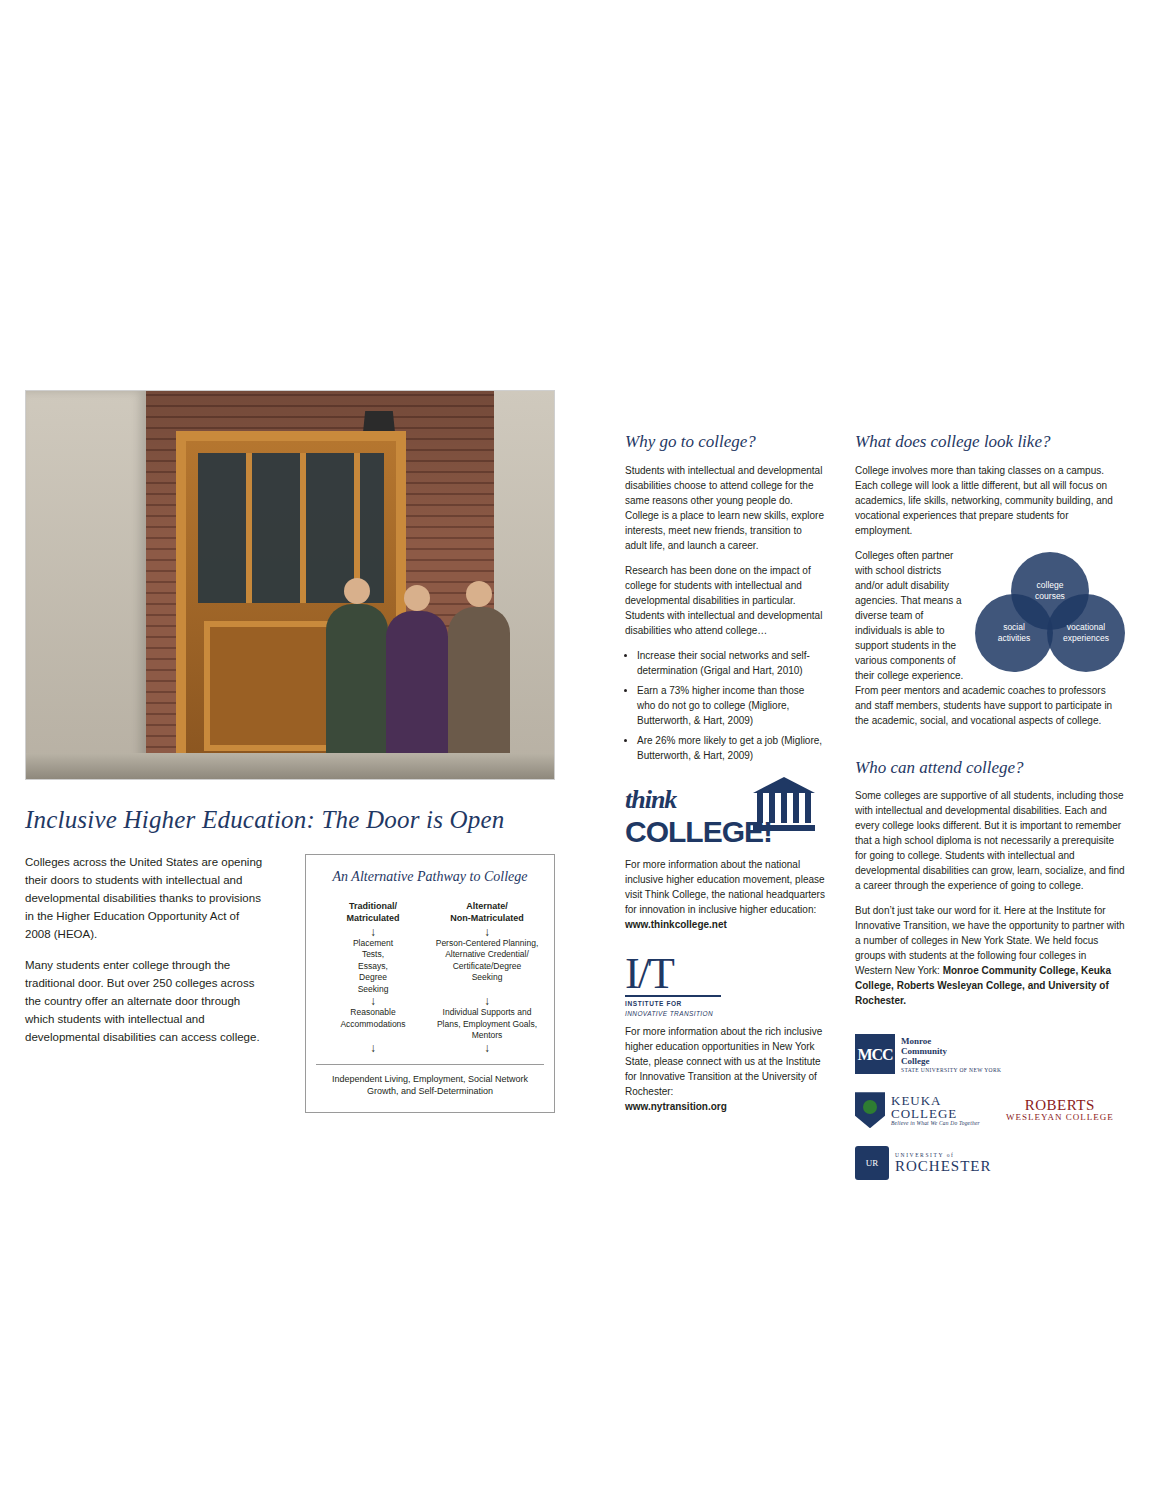Inclusive Higher Education: The Door is Open
Colleges across the United States are opening their doors to students with intellectual and developmental disabilities thanks to provisions in the Higher Education Opportunity Act of 2008 (HEOA).
Many students enter college through the traditional door. But over 250 colleges across the country offer an alternate door through which students with intellectual and developmental disabilities can access college.
An Alternative Pathway to College
| Traditional/ Matriculated | Alternate/ Non-Matriculated |
| ↓ | ↓ |
| Placement Tests, Essays, Degree Seeking | Person-Centered Planning, Alternative Credential/ Certificate/Degree Seeking |
| ↓ | ↓ |
| Reasonable Accommodations | Individual Supports and Plans, Employment Goals, Mentors |
| ↓ | ↓ |
Independent Living, Employment, Social Network Growth, and Self-Determination
Why go to college?
Students with intellectual and developmental disabilities choose to attend college for the same reasons other young people do. College is a place to learn new skills, explore interests, meet new friends, transition to adult life, and launch a career.
Research has been done on the impact of college for students with intellectual and developmental disabilities in particular. Students with intellectual and developmental disabilities who attend college…
Increase their social networks and self-determination (Grigal and Hart, 2010)
Earn a 73% higher income than those who do not go to college (Migliore, Butterworth, & Hart, 2009)
Are 26% more likely to get a job (Migliore, Butterworth, & Hart, 2009)
think
COLLEGE!
For more information about the national inclusive higher education movement, please visit Think College, the national headquarters for innovation in inclusive higher education:
www.thinkcollege.net
I/T
INSTITUTE FORINNOVATIVE TRANSITION
For more information about the rich inclusive higher education opportunities in New York State, please connect with us at the Institute for Innovative Transition at the University of Rochester:
www.nytransition.org
What does college look like?
College involves more than taking classes on a campus. Each college will look a little different, but all will focus on academics, life skills, networking, community building, and vocational experiences that prepare students for employment.
college
courses
social
activities
vocational
experiences
Colleges often partner with school districts and/or adult disability agencies. That means a diverse team of individuals is able to support students in the various components of their college experience. From peer mentors and academic coaches to professors and staff members, students have support to participate in the academic, social, and vocational aspects of college.
Who can attend college?
Some colleges are supportive of all students, including those with intellectual and developmental disabilities. Each and every college looks different. But it is important to remember that a high school diploma is not necessarily a prerequisite for going to college. Students with intellectual and developmental disabilities can grow, learn, socialize, and find a career through the experience of going to college.
But don’t just take our word for it. Here at the Institute for Innovative Transition, we have the opportunity to partner with a number of colleges in New York State. We held focus groups with students at the following four colleges in Western New York: Monroe Community College, Keuka College, Roberts Wesleyan College, and University of Rochester.
MCC
Monroe
Community
CollegeSTATE UNIVERSITY OF NEW YORK
KEUKA
COLLEGEBelieve in What We Can Do Together
ROBERTSWESLEYAN COLLEGE
UR
UNIVERSITY of ROCHESTER